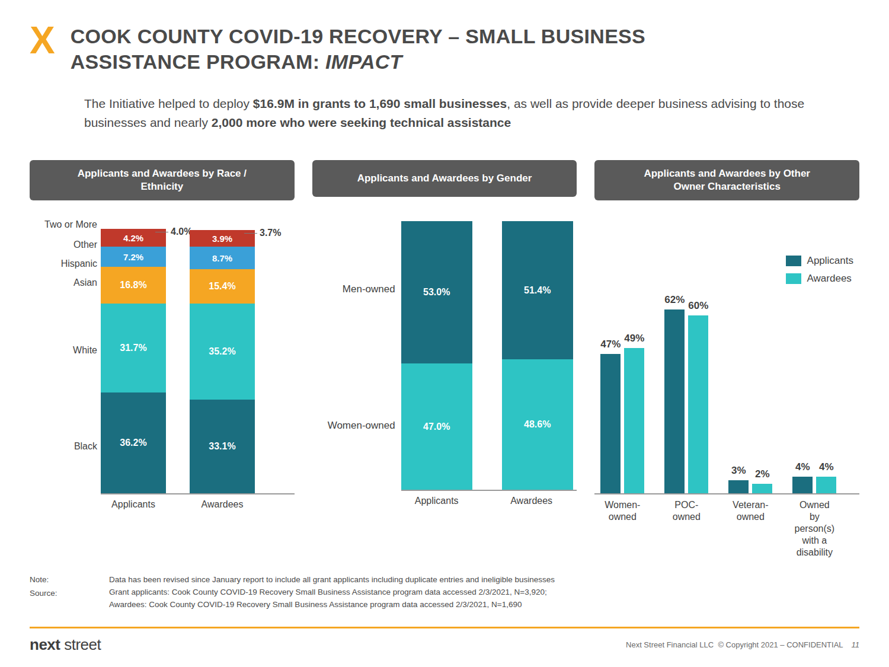X
COOK COUNTY COVID-19 RECOVERY – SMALL BUSINESS
ASSISTANCE PROGRAM: IMPACT
The Initiative helped to deploy $16.9M in grants to 1,690 small businesses, as well as provide deeper business advising to those businesses and nearly 2,000 more who were seeking technical assistance
Applicants
Awardees
Applicants and Awardees by Race /
Ethnicity
Two or More Other Hispanic Asian White Black
4.2%
7.2%
16.8%
31.7%
36.2%
4.0%
3.9%
8.7%
15.4%
35.2%
33.1%
3.7%
Applicants Awardees
Applicants and Awardees by Gender
Men-owned Women-owned
53.0%
47.0%
51.4%
48.6%
Applicants Awardees
Applicants and Awardees by Other
Owner Characteristics
47%
49%
62%
60%
3%
2%
4%
4%
Women-
owned
POC-
owned
Veteran-
owned
Owned
by
person(s)
with a
disability
Note:
Source:
Data has been revised since January report to include all grant applicants including duplicate entries and ineligible businesses
Grant applicants: Cook County COVID-19 Recovery Small Business Assistance program data accessed 2/3/2021, N=3,920;
Awardees: Cook County COVID-19 Recovery Small Business Assistance program data accessed 2/3/2021, N=1,690
next street
Next Street Financial LLC © Copyright 2021 – CONFIDENTIAL 11